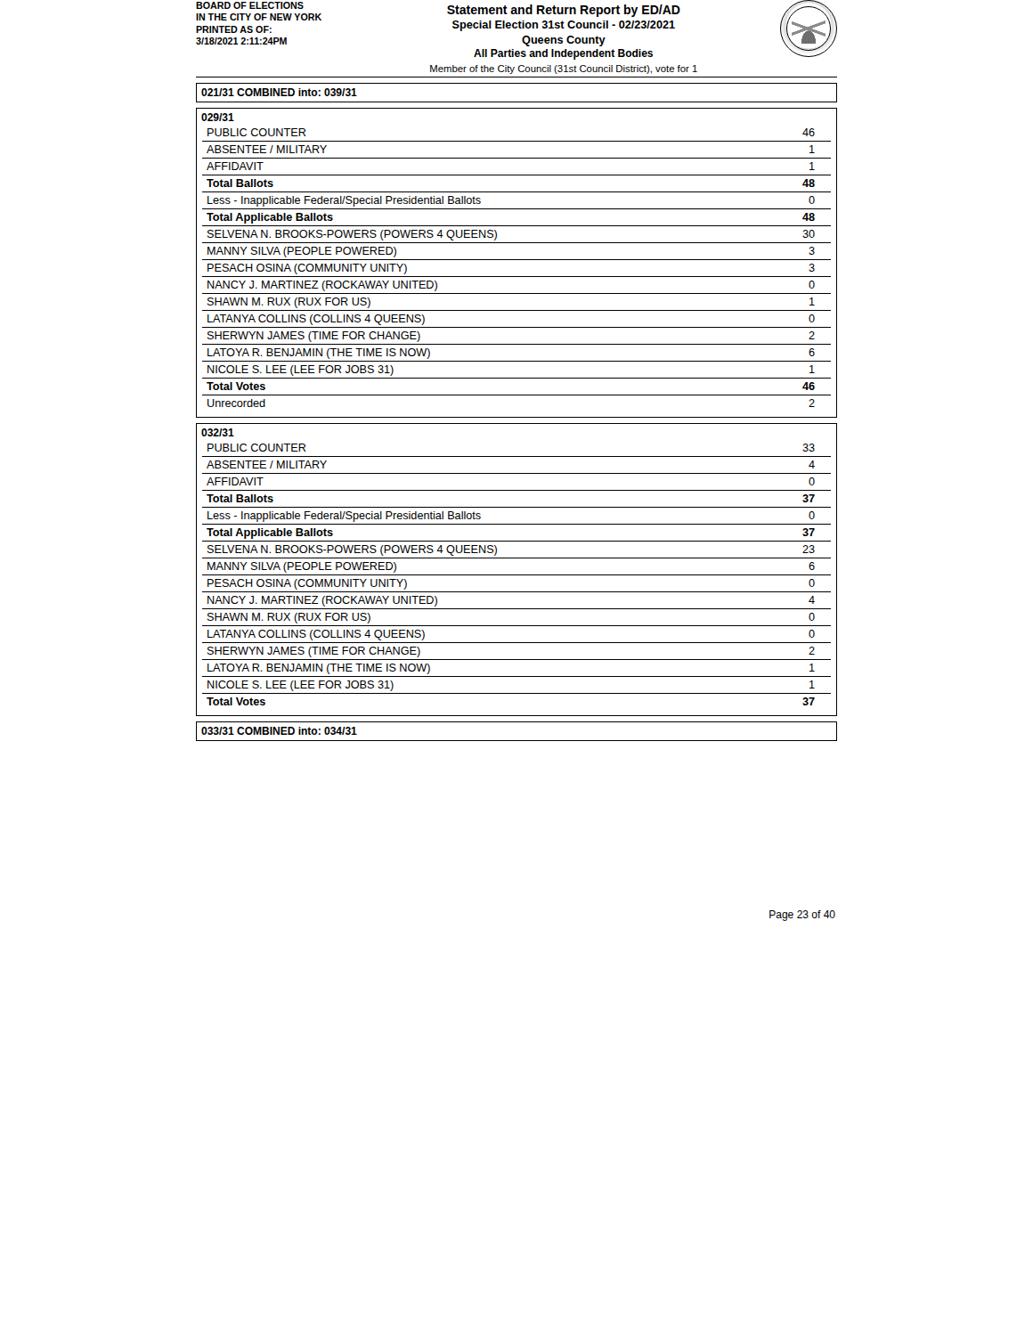BOARD OF ELECTIONS
IN THE CITY OF NEW YORK
PRINTED AS OF:
3/18/2021 2:11:24PM
Statement and Return Report by ED/AD
Special Election 31st Council - 02/23/2021
Queens County
All Parties and Independent Bodies
Member of the City Council (31st Council District), vote for 1
021/31 COMBINED into: 039/31
029/31
| PUBLIC COUNTER | 46 |
| ABSENTEE / MILITARY | 1 |
| AFFIDAVIT | 1 |
| Total Ballots | 48 |
| Less - Inapplicable Federal/Special Presidential Ballots | 0 |
| Total Applicable Ballots | 48 |
| SELVENA N. BROOKS-POWERS (POWERS 4 QUEENS) | 30 |
| MANNY SILVA (PEOPLE POWERED) | 3 |
| PESACH OSINA (COMMUNITY UNITY) | 3 |
| NANCY J. MARTINEZ (ROCKAWAY UNITED) | 0 |
| SHAWN M. RUX (RUX FOR US) | 1 |
| LATANYA COLLINS (COLLINS 4 QUEENS) | 0 |
| SHERWYN JAMES (TIME FOR CHANGE) | 2 |
| LATOYA R. BENJAMIN (THE TIME IS NOW) | 6 |
| NICOLE S. LEE (LEE FOR JOBS 31) | 1 |
| Total Votes | 46 |
| Unrecorded | 2 |
032/31
| PUBLIC COUNTER | 33 |
| ABSENTEE / MILITARY | 4 |
| AFFIDAVIT | 0 |
| Total Ballots | 37 |
| Less - Inapplicable Federal/Special Presidential Ballots | 0 |
| Total Applicable Ballots | 37 |
| SELVENA N. BROOKS-POWERS (POWERS 4 QUEENS) | 23 |
| MANNY SILVA (PEOPLE POWERED) | 6 |
| PESACH OSINA (COMMUNITY UNITY) | 0 |
| NANCY J. MARTINEZ (ROCKAWAY UNITED) | 4 |
| SHAWN M. RUX (RUX FOR US) | 0 |
| LATANYA COLLINS (COLLINS 4 QUEENS) | 0 |
| SHERWYN JAMES (TIME FOR CHANGE) | 2 |
| LATOYA R. BENJAMIN (THE TIME IS NOW) | 1 |
| NICOLE S. LEE (LEE FOR JOBS 31) | 1 |
| Total Votes | 37 |
033/31 COMBINED into: 034/31
Page 23 of 40